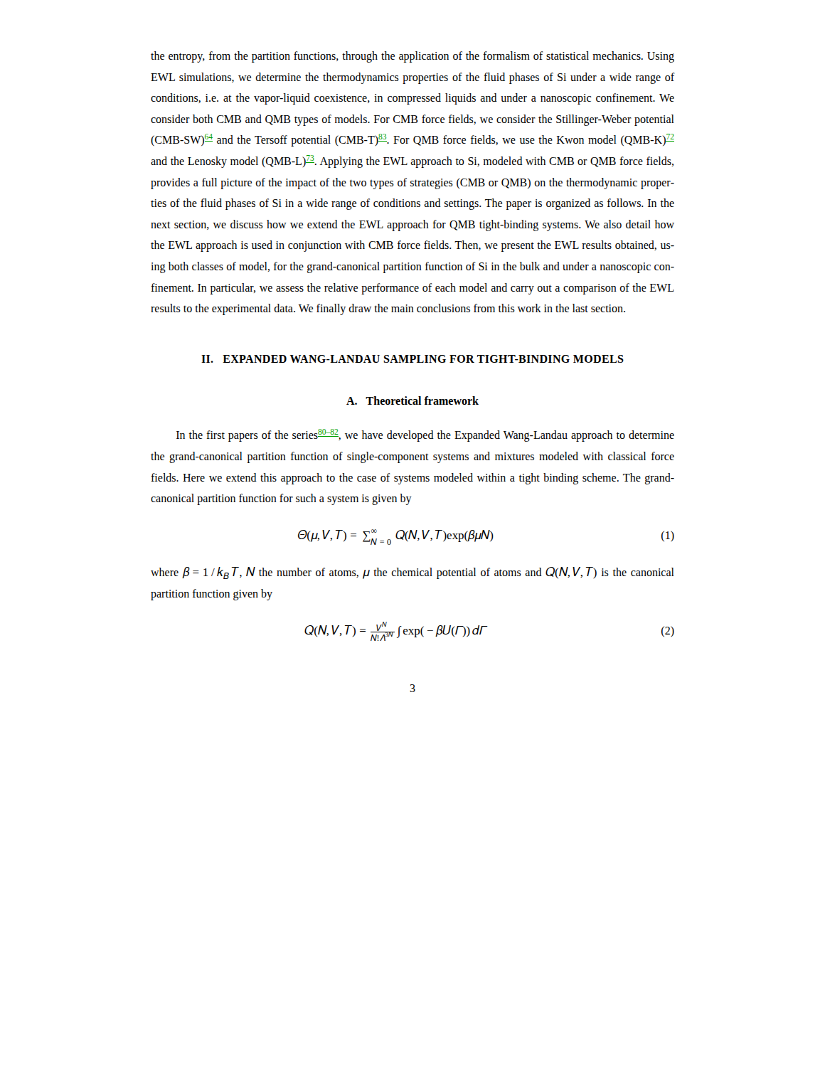the entropy, from the partition functions, through the application of the formalism of statistical mechanics. Using EWL simulations, we determine the thermodynamics properties of the fluid phases of Si under a wide range of conditions, i.e. at the vapor-liquid coexistence, in compressed liquids and under a nanoscopic confinement. We consider both CMB and QMB types of models. For CMB force fields, we consider the Stillinger-Weber potential (CMB-SW)64 and the Tersoff potential (CMB-T)83. For QMB force fields, we use the Kwon model (QMB-K)72 and the Lenosky model (QMB-L)73. Applying the EWL approach to Si, modeled with CMB or QMB force fields, provides a full picture of the impact of the two types of strategies (CMB or QMB) on the thermodynamic properties of the fluid phases of Si in a wide range of conditions and settings. The paper is organized as follows. In the next section, we discuss how we extend the EWL approach for QMB tight-binding systems. We also detail how the EWL approach is used in conjunction with CMB force fields. Then, we present the EWL results obtained, using both classes of model, for the grand-canonical partition function of Si in the bulk and under a nanoscopic confinement. In particular, we assess the relative performance of each model and carry out a comparison of the EWL results to the experimental data. We finally draw the main conclusions from this work in the last section.
II. Expanded Wang-Landau sampling for tight-binding models
A. Theoretical framework
In the first papers of the series80–82, we have developed the Expanded Wang-Landau approach to determine the grand-canonical partition function of single-component systems and mixtures modeled with classical force fields. Here we extend this approach to the case of systems modeled within a tight binding scheme. The grand-canonical partition function for such a system is given by
Θ(μ,V,T) = ∑ N=0 ∞ Q(N,V,T) exp(βμN)
(1)
where β=1/kBT, N the number of atoms, μ the chemical potential of atoms and Q(N,V,T) is the canonical partition function given by
Q(N,V,T) = VN N!Λ3N ∫ exp (−βU(Γ)) dΓ
(2)
3